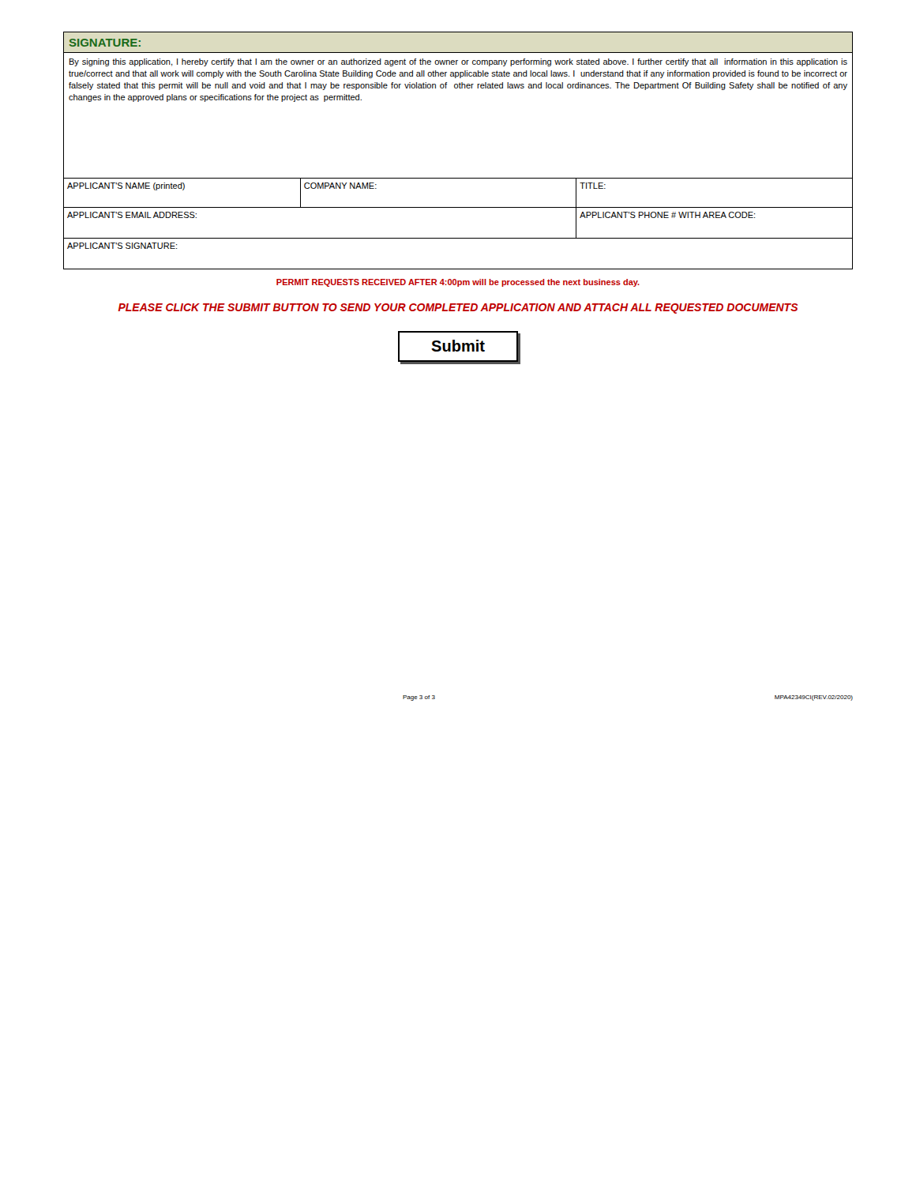| SIGNATURE: |
| By signing this application, I hereby certify that I am the owner or an authorized agent of the owner or company performing work stated above. I further certify that all information in this application is true/correct and that all work will comply with the South Carolina State Building Code and all other applicable state and local laws. I understand that if any information provided is found to be incorrect or falsely stated that this permit will be null and void and that I may be responsible for violation of other related laws and local ordinances. The Department Of Building Safety shall be notified of any changes in the approved plans or specifications for the project as permitted. |
| APPLICANT'S NAME (printed) | COMPANY NAME: | TITLE: |
| APPLICANT'S EMAIL ADDRESS: | APPLICANT'S PHONE # WITH AREA CODE: |
| APPLICANT'S SIGNATURE: |
PERMIT REQUESTS RECEIVED AFTER 4:00pm will be processed the next business day.
PLEASE CLICK THE SUBMIT BUTTON TO SEND YOUR COMPLETED APPLICATION AND ATTACH ALL REQUESTED DOCUMENTS
Submit
Page 3 of 3 MPA42349CI(REV.02/2020)